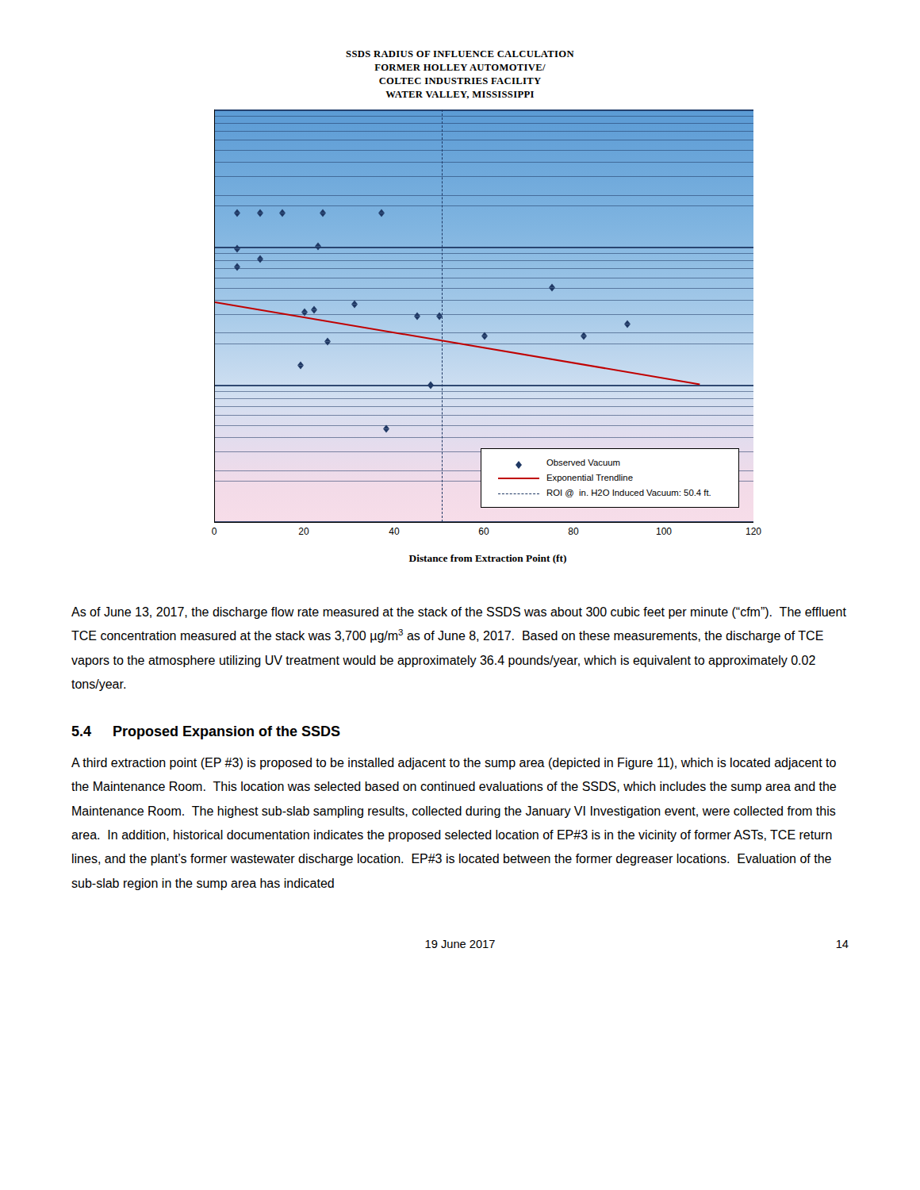SSDS RADIUS OF INFLUENCE CALCULATION
FORMER HOLLEY AUTOMOTIVE/
COLTEC INDUSTRIES FACILITY
WATER VALLEY, MISSISSIPPI
Induced Vacuum(in. of H2O)
1.0000
0.1000
0.0100
0.0010
Observed Vacuum
Exponential Trendline
ROI @ in. H2O Induced Vacuum: 50.4 ft.
0 20 40 60 80 100 120
Distance from Extraction Point (ft)
As of June 13, 2017, the discharge flow rate measured at the stack of the SSDS was about 300 cubic feet per minute (“cfm”). The effluent TCE concentration measured at the stack was 3,700 µg/m3 as of June 8, 2017. Based on these measurements, the discharge of TCE vapors to the atmosphere utilizing UV treatment would be approximately 36.4 pounds/year, which is equivalent to approximately 0.02 tons/year.
5.4 Proposed Expansion of the SSDS
A third extraction point (EP #3) is proposed to be installed adjacent to the sump area (depicted in Figure 11), which is located adjacent to the Maintenance Room. This location was selected based on continued evaluations of the SSDS, which includes the sump area and the Maintenance Room. The highest sub-slab sampling results, collected during the January VI Investigation event, were collected from this area. In addition, historical documentation indicates the proposed selected location of EP#3 is in the vicinity of former ASTs, TCE return lines, and the plant’s former wastewater discharge location. EP#3 is located between the former degreaser locations. Evaluation of the sub-slab region in the sump area has indicated
19 June 2017 14